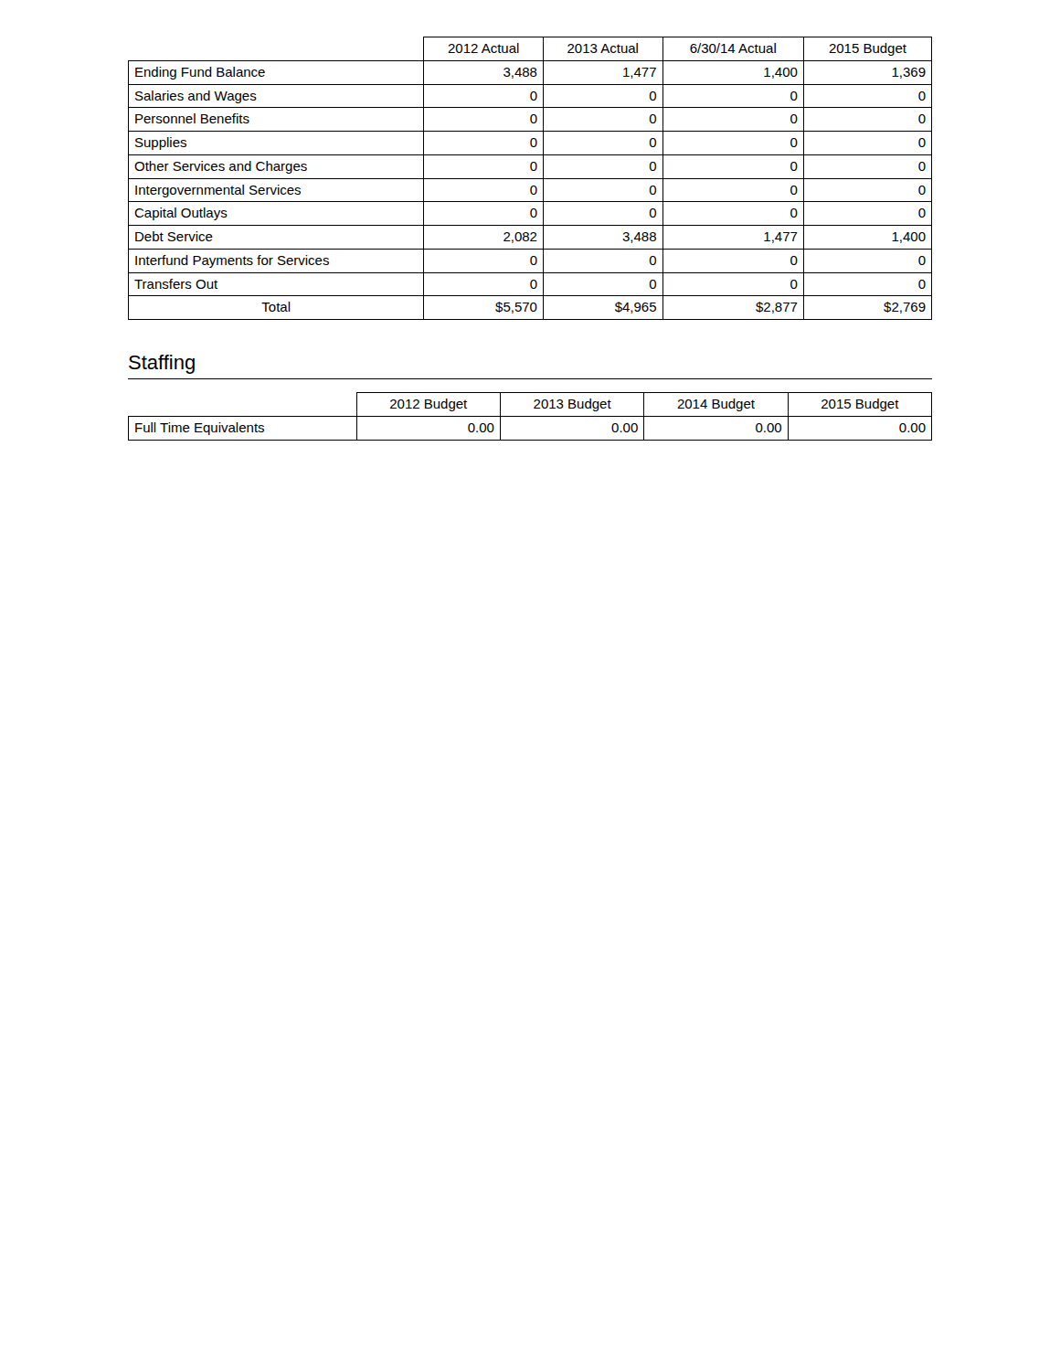| | 2012 Actual | 2013 Actual | 6/30/14 Actual | 2015 Budget |
| --- | --- | --- | --- | --- |
| Ending Fund Balance | 3,488 | 1,477 | 1,400 | 1,369 |
| Salaries and Wages | 0 | 0 | 0 | 0 |
| Personnel Benefits | 0 | 0 | 0 | 0 |
| Supplies | 0 | 0 | 0 | 0 |
| Other Services and Charges | 0 | 0 | 0 | 0 |
| Intergovernmental Services | 0 | 0 | 0 | 0 |
| Capital Outlays | 0 | 0 | 0 | 0 |
| Debt Service | 2,082 | 3,488 | 1,477 | 1,400 |
| Interfund Payments for Services | 0 | 0 | 0 | 0 |
| Transfers Out | 0 | 0 | 0 | 0 |
| Total | $5,570 | $4,965 | $2,877 | $2,769 |
Staffing
| | 2012 Budget | 2013 Budget | 2014 Budget | 2015 Budget |
| --- | --- | --- | --- | --- |
| Full Time Equivalents | 0.00 | 0.00 | 0.00 | 0.00 |